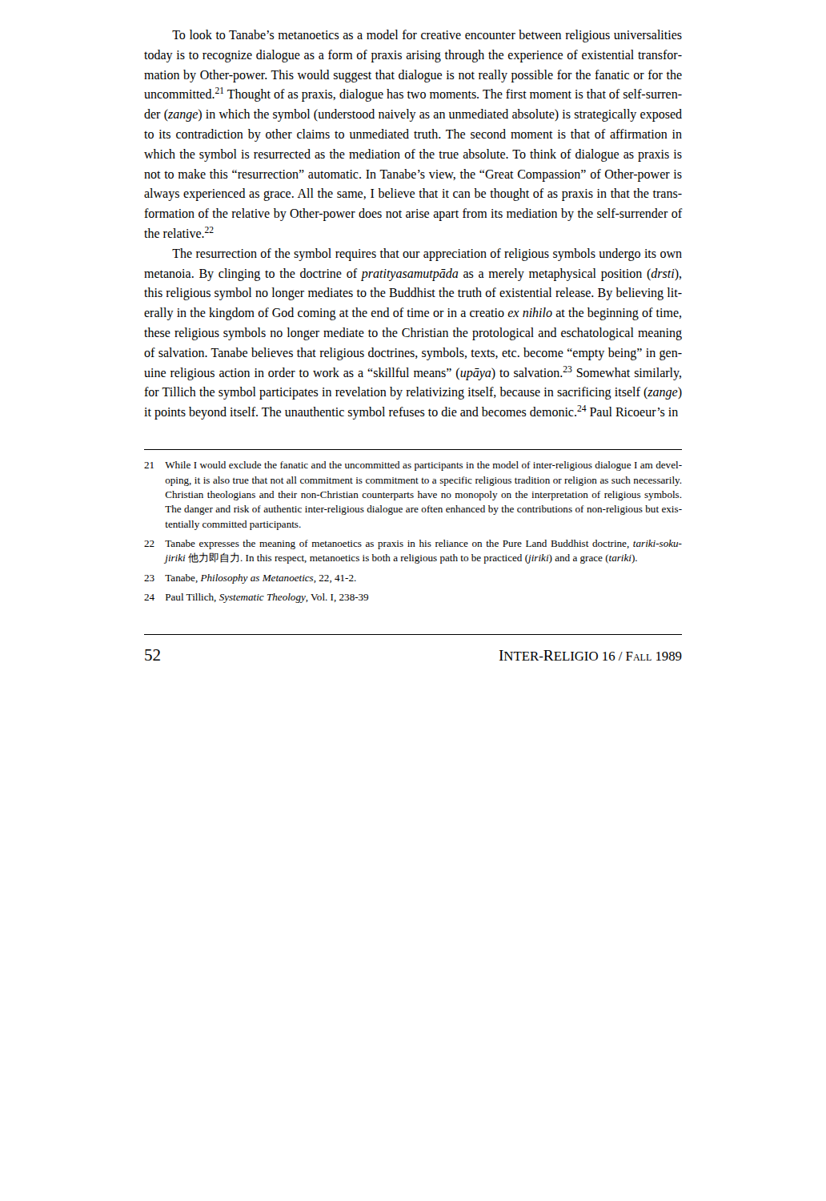To look to Tanabe’s metanoetics as a model for creative encounter between religious universalities today is to recognize dialogue as a form of praxis arising through the experience of existential transformation by Other-power. This would suggest that dialogue is not really possible for the fanatic or for the uncommitted.21 Thought of as praxis, dialogue has two moments. The first moment is that of self-surrender (zange) in which the symbol (understood naively as an unmediated absolute) is strategically exposed to its contradiction by other claims to unmediated truth. The second moment is that of affirmation in which the symbol is resurrected as the mediation of the true absolute. To think of dialogue as praxis is not to make this “resurrection” automatic. In Tanabe’s view, the “Great Compassion” of Other-power is always experienced as grace. All the same, I believe that it can be thought of as praxis in that the transformation of the relative by Other-power does not arise apart from its mediation by the self-surrender of the relative.22
The resurrection of the symbol requires that our appreciation of religious symbols undergo its own metanoia. By clinging to the doctrine of pratityasamutpāda as a merely metaphysical position (drsti), this religious symbol no longer mediates to the Buddhist the truth of existential release. By believing literally in the kingdom of God coming at the end of time or in a creatio ex nihilo at the beginning of time, these religious symbols no longer mediate to the Christian the protological and eschatological meaning of salvation. Tanabe believes that religious doctrines, symbols, texts, etc. become “empty being” in genuine religious action in order to work as a “skillful means” (upāya) to salvation.23 Somewhat similarly, for Tillich the symbol participates in revelation by relativizing itself, because in sacrificing itself (zange) it points beyond itself. The unauthentic symbol refuses to die and becomes demonic.24 Paul Ricoeur’s in
While I would exclude the fanatic and the uncommitted as participants in the model of inter-religious dialogue I am developing, it is also true that not all commitment is commitment to a specific religious tradition or religion as such necessarily. Christian theologians and their non-Christian counterparts have no monopoly on the interpretation of religious symbols. The danger and risk of authentic inter-religious dialogue are often enhanced by the contributions of non-religious but existentially committed participants.
Tanabe expresses the meaning of metanoetics as praxis in his reliance on the Pure Land Buddhist doctrine, tariki-soku-jiriki 他力即自力. In this respect, metanoetics is both a religious path to be practiced (jiriki) and a grace (tariki).
Tanabe, Philosophy as Metanoetics, 22, 41-2.
Paul Tillich, Systematic Theology, Vol. I, 238-39
52 INTER-RELIGIO 16 / Fall 1989